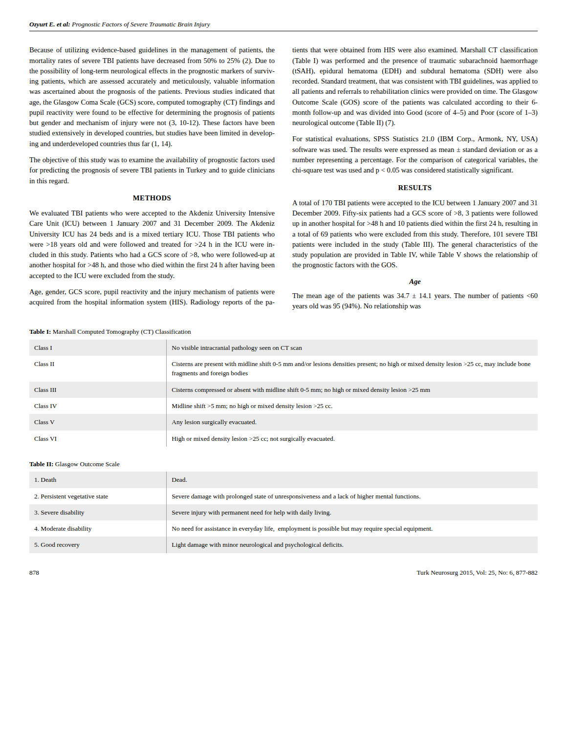Ozyurt E. et al: Prognostic Factors of Severe Traumatic Brain Injury
Because of utilizing evidence-based guidelines in the management of patients, the mortality rates of severe TBI patients have decreased from 50% to 25% (2). Due to the possibility of long-term neurological effects in the prognostic markers of surviving patients, which are assessed accurately and meticulously, valuable information was ascertained about the prognosis of the patients. Previous studies indicated that age, the Glasgow Coma Scale (GCS) score, computed tomography (CT) findings and pupil reactivity were found to be effective for determining the prognosis of patients but gender and mechanism of injury were not (3, 10-12). These factors have been studied extensively in developed countries, but studies have been limited in developing and underdeveloped countries thus far (1, 14).
The objective of this study was to examine the availability of prognostic factors used for predicting the prognosis of severe TBI patients in Turkey and to guide clinicians in this regard.
METHODS
We evaluated TBI patients who were accepted to the Akdeniz University Intensive Care Unit (ICU) between 1 January 2007 and 31 December 2009. The Akdeniz University ICU has 24 beds and is a mixed tertiary ICU. Those TBI patients who were >18 years old and were followed and treated for >24 h in the ICU were included in this study. Patients who had a GCS score of >8, who were followed-up at another hospital for >48 h, and those who died within the first 24 h after having been accepted to the ICU were excluded from the study.
Age, gender, GCS score, pupil reactivity and the injury mechanism of patients were acquired from the hospital information system (HIS). Radiology reports of the patients that were obtained from HIS were also examined. Marshall CT classification (Table I) was performed and the presence of traumatic subarachnoid haemorrhage (tSAH), epidural hematoma (EDH) and subdural hematoma (SDH) were also recorded. Standard treatment, that was consistent with TBI guidelines, was applied to all patients and referrals to rehabilitation clinics were provided on time. The Glasgow Outcome Scale (GOS) score of the patients was calculated according to their 6-month follow-up and was divided into Good (score of 4–5) and Poor (score of 1–3) neurological outcome (Table II) (7).
For statistical evaluations, SPSS Statistics 21.0 (IBM Corp., Armonk, NY, USA) software was used. The results were expressed as mean ± standard deviation or as a number representing a percentage. For the comparison of categorical variables, the chi-square test was used and p < 0.05 was considered statistically significant.
RESULTS
A total of 170 TBI patients were accepted to the ICU between 1 January 2007 and 31 December 2009. Fifty-six patients had a GCS score of >8, 3 patients were followed up in another hospital for >48 h and 10 patients died within the first 24 h, resulting in a total of 69 patients who were excluded from this study. Therefore, 101 severe TBI patients were included in the study (Table III). The general characteristics of the study population are provided in Table IV, while Table V shows the relationship of the prognostic factors with the GOS.
Age
The mean age of the patients was 34.7 ± 14.1 years. The number of patients <60 years old was 95 (94%). No relationship was
Table I: Marshall Computed Tomography (CT) Classification
| Class I | No visible intracranial pathology seen on CT scan |
| Class II | Cisterns are present with midline shift 0-5 mm and/or lesions densities present; no high or mixed density lesion >25 cc, may include bone fragments and foreign bodies |
| Class III | Cisterns compressed or absent with midline shift 0-5 mm; no high or mixed density lesion >25 mm |
| Class IV | Midline shift >5 mm; no high or mixed density lesion >25 cc. |
| Class V | Any lesion surgically evacuated. |
| Class VI | High or mixed density lesion >25 cc; not surgically evacuated. |
Table II: Glasgow Outcome Scale
| 1. Death | Dead. |
| 2. Persistent vegetative state | Severe damage with prolonged state of unresponsiveness and a lack of higher mental functions. |
| 3. Severe disability | Severe injury with permanent need for help with daily living. |
| 4. Moderate disability | No need for assistance in everyday life, employment is possible but may require special equipment. |
| 5. Good recovery | Light damage with minor neurological and psychological deficits. |
878
Turk Neurosurg 2015, Vol: 25, No: 6, 877-882